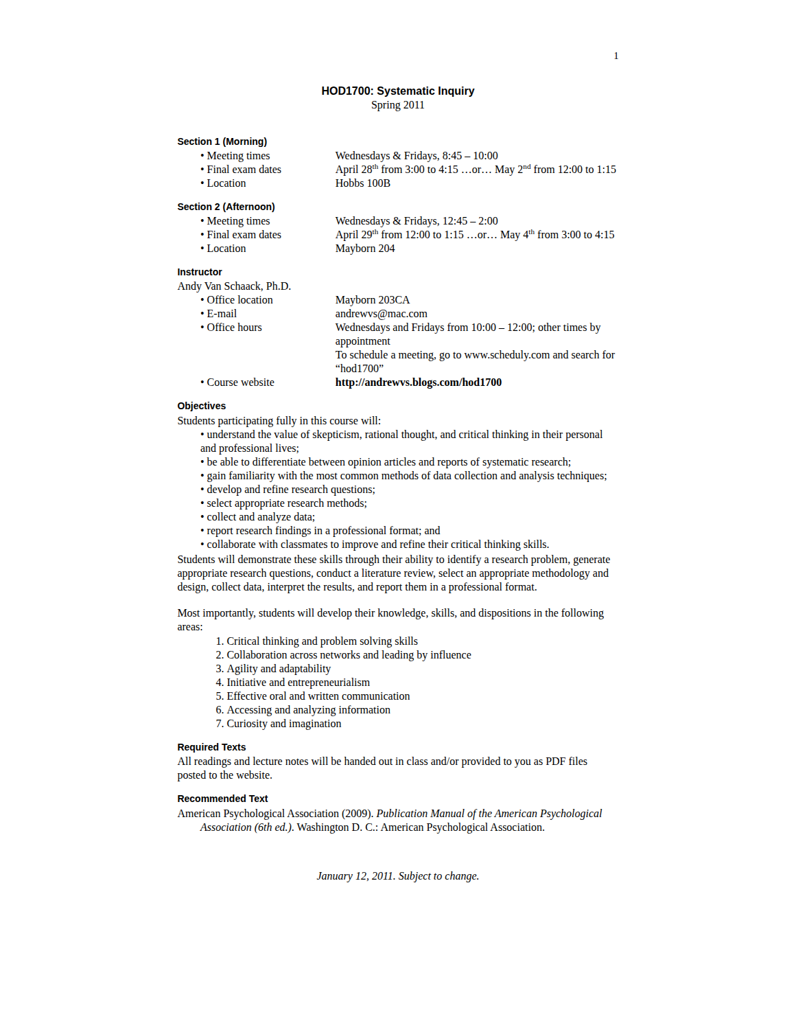1
HOD1700: Systematic Inquiry
Spring 2011
Section 1 (Morning)
| Meeting times | Wednesdays & Fridays, 8:45 – 10:00 |
| Final exam dates | April 28 th from 3:00 to 4:15 …or… May 2 nd from 12:00 to 1:15 |
| Location | Hobbs 100B |
Section 2 (Afternoon)
| Meeting times | Wednesdays & Fridays, 12:45 – 2:00 |
| Final exam dates | April 29 th from 12:00 to 1:15 …or… May 4 th from 3:00 to 4:15 |
| Location | Mayborn 204 |
Instructor
Andy Van Schaack, Ph.D.
| Office location | Mayborn 203CA |
| E-mail | andrewvs@mac.com |
| Office hours | Wednesdays and Fridays from 10:00 – 12:00; other times by appointment |
| | To schedule a meeting, go to www.scheduly.com and search for “hod1700” |
| Course website | http://andrewvs.blogs.com/hod1700 |
Objectives
Students participating fully in this course will:
understand the value of skepticism, rational thought, and critical thinking in their personal and professional lives;
be able to differentiate between opinion articles and reports of systematic research;
gain familiarity with the most common methods of data collection and analysis techniques;
develop and refine research questions;
select appropriate research methods;
collect and analyze data;
report research findings in a professional format; and
collaborate with classmates to improve and refine their critical thinking skills.
Students will demonstrate these skills through their ability to identify a research problem, generate appropriate research questions, conduct a literature review, select an appropriate methodology and design, collect data, interpret the results, and report them in a professional format.
Most importantly, students will develop their knowledge, skills, and dispositions in the following areas:
Critical thinking and problem solving skills
Collaboration across networks and leading by influence
Agility and adaptability
Initiative and entrepreneurialism
Effective oral and written communication
Accessing and analyzing information
Curiosity and imagination
Required Texts
All readings and lecture notes will be handed out in class and/or provided to you as PDF files posted to the website.
Recommended Text
American Psychological Association (2009). Publication Manual of the American Psychological Association (6th ed.). Washington D. C.: American Psychological Association.
January 12, 2011. Subject to change.